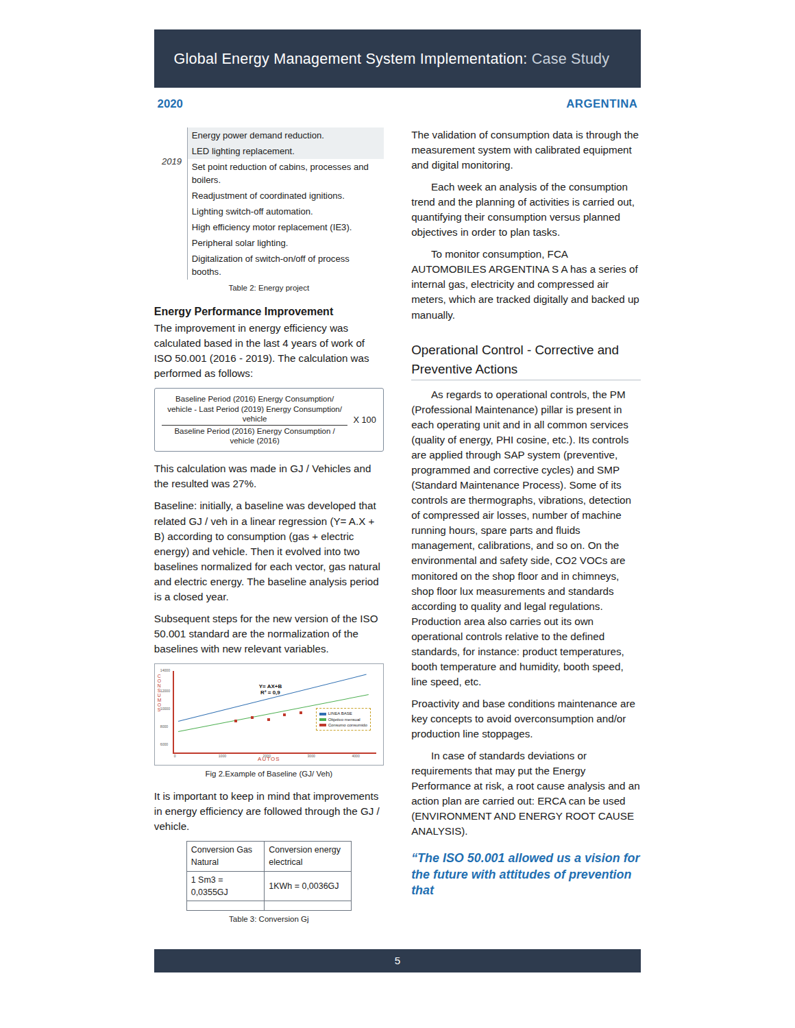Global Energy Management System Implementation: Case Study
2020
ARGENTINA
2019
Energy power demand reduction.
LED lighting replacement.
Set point reduction of cabins, processes and boilers.
Readjustment of coordinated ignitions.
Lighting switch-off automation.
High efficiency motor replacement (IE3).
Peripheral solar lighting.
Digitalization of switch-on/off of process booths.
Table 2: Energy project
Energy Performance Improvement
The improvement in energy efficiency was calculated based in the last 4 years of work of ISO 50.001 (2016 - 2019). The calculation was performed as follows:
Baseline Period (2016) Energy Consumption/ vehicle - Last Period (2019) Energy Consumption/ vehicle Baseline Period (2016) Energy Consumption / vehicle (2016)
X 100
This calculation was made in GJ / Vehicles and the resulted was 27%.
Baseline: initially, a baseline was developed that related GJ / veh in a linear regression (Y= A.X + B) according to consumption (gas + electric energy) and vehicle. Then it evolved into two baselines normalized for each vector, gas natural and electric energy. The baseline analysis period is a closed year.
Subsequent steps for the new version of the ISO 50.001 standard are the normalization of the baselines with new relevant variables.
C
O
N
S
U
M
O
S
14000
12000
10000
8000
6000
0
1000
2000
3000
4000
Y= AX+B
R² = 0,9
LINEA BASE
Objetivo mensual
Consumo consumido
AUTOS
Fig 2.Example of Baseline (GJ/ Veh)
It is important to keep in mind that improvements in energy efficiency are followed through the GJ / vehicle.
| Conversion Gas Natural | Conversion energy electrical |
| 1 Sm3 = 0,0355GJ | 1KWh = 0,0036GJ |
Table 3: Conversion Gj
The validation of consumption data is through the measurement system with calibrated equipment and digital monitoring.
Each week an analysis of the consumption trend and the planning of activities is carried out, quantifying their consumption versus planned objectives in order to plan tasks.
To monitor consumption, FCA AUTOMOBILES ARGENTINA S A has a series of internal gas, electricity and compressed air meters, which are tracked digitally and backed up manually.
Operational Control - Corrective and Preventive Actions
As regards to operational controls, the PM (Professional Maintenance) pillar is present in each operating unit and in all common services (quality of energy, PHI cosine, etc.). Its controls are applied through SAP system (preventive, programmed and corrective cycles) and SMP (Standard Maintenance Process). Some of its controls are thermographs, vibrations, detection of compressed air losses, number of machine running hours, spare parts and fluids management, calibrations, and so on. On the environmental and safety side, CO2 VOCs are monitored on the shop floor and in chimneys, shop floor lux measurements and standards according to quality and legal regulations. Production area also carries out its own operational controls relative to the defined standards, for instance: product temperatures, booth temperature and humidity, booth speed, line speed, etc.
Proactivity and base conditions maintenance are key concepts to avoid overconsumption and/or production line stoppages.
In case of standards deviations or requirements that may put the Energy Performance at risk, a root cause analysis and an action plan are carried out: ERCA can be used (ENVIRONMENT AND ENERGY ROOT CAUSE ANALYSIS).
“The ISO 50.001 allowed us a vision for the future with attitudes of prevention that
5